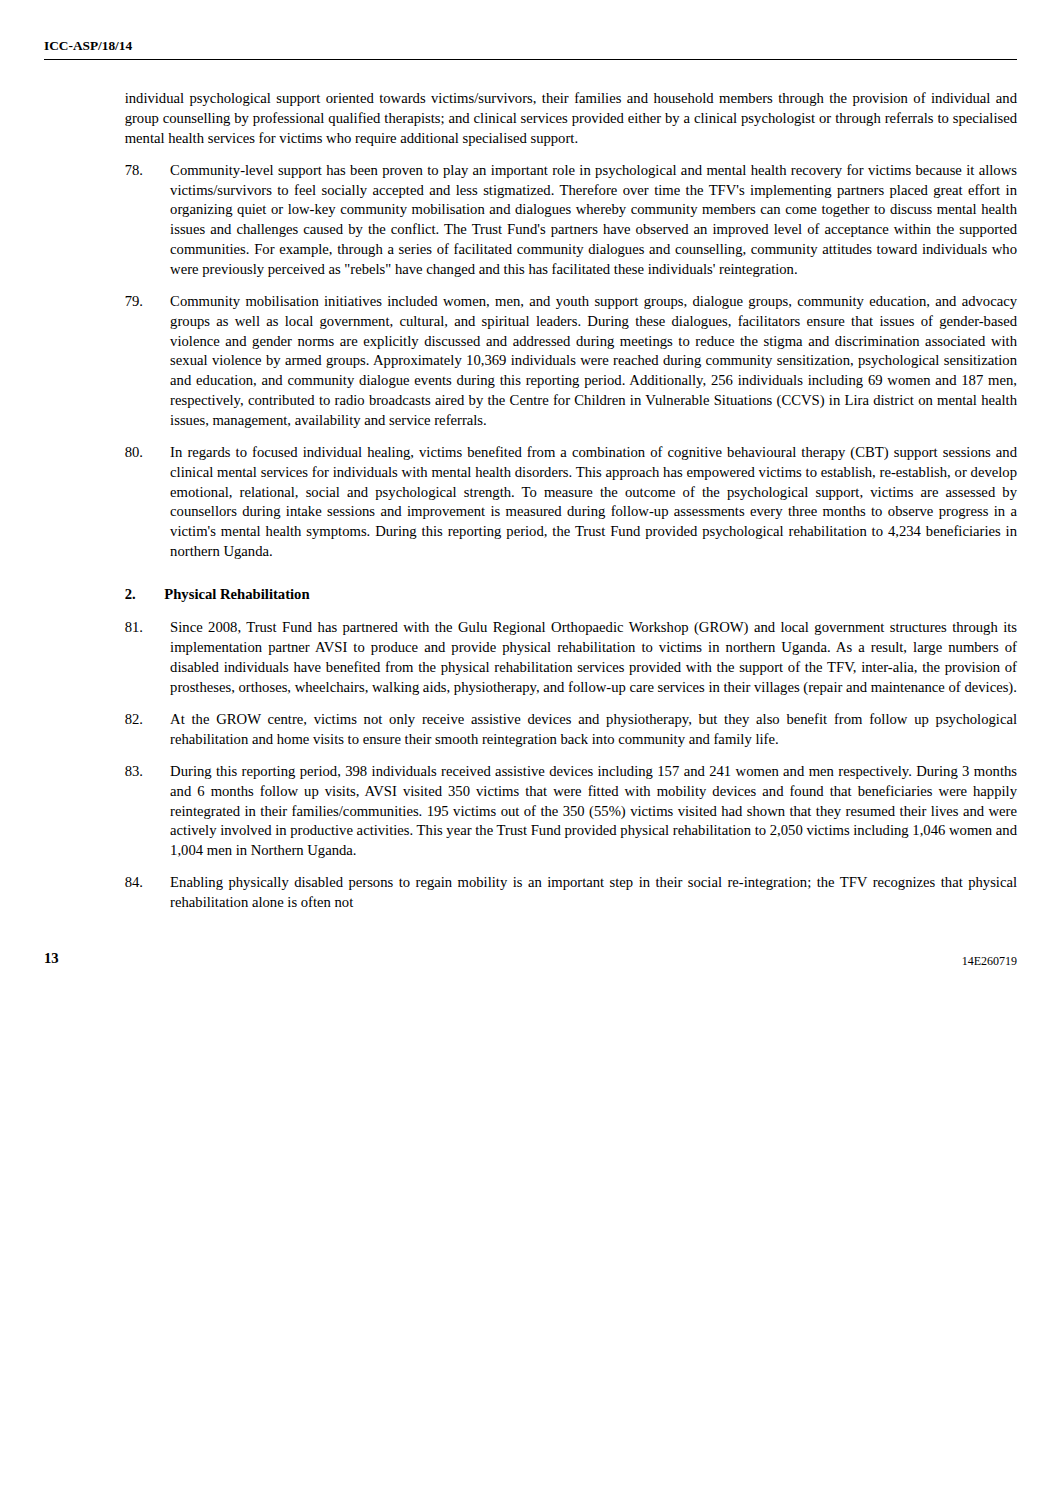ICC-ASP/18/14
individual psychological support oriented towards victims/survivors, their families and household members through the provision of individual and group counselling by professional qualified therapists; and clinical services provided either by a clinical psychologist or through referrals to specialised mental health services for victims who require additional specialised support.
78.
Community-level support has been proven to play an important role in psychological and mental health recovery for victims because it allows victims/survivors to feel socially accepted and less stigmatized. Therefore over time the TFV's implementing partners placed great effort in organizing quiet or low-key community mobilisation and dialogues whereby community members can come together to discuss mental health issues and challenges caused by the conflict. The Trust Fund's partners have observed an improved level of acceptance within the supported communities. For example, through a series of facilitated community dialogues and counselling, community attitudes toward individuals who were previously perceived as "rebels" have changed and this has facilitated these individuals' reintegration.
79.
Community mobilisation initiatives included women, men, and youth support groups, dialogue groups, community education, and advocacy groups as well as local government, cultural, and spiritual leaders. During these dialogues, facilitators ensure that issues of gender-based violence and gender norms are explicitly discussed and addressed during meetings to reduce the stigma and discrimination associated with sexual violence by armed groups. Approximately 10,369 individuals were reached during community sensitization, psychological sensitization and education, and community dialogue events during this reporting period. Additionally, 256 individuals including 69 women and 187 men, respectively, contributed to radio broadcasts aired by the Centre for Children in Vulnerable Situations (CCVS) in Lira district on mental health issues, management, availability and service referrals.
80.
In regards to focused individual healing, victims benefited from a combination of cognitive behavioural therapy (CBT) support sessions and clinical mental services for individuals with mental health disorders. This approach has empowered victims to establish, re-establish, or develop emotional, relational, social and psychological strength. To measure the outcome of the psychological support, victims are assessed by counsellors during intake sessions and improvement is measured during follow-up assessments every three months to observe progress in a victim's mental health symptoms. During this reporting period, the Trust Fund provided psychological rehabilitation to 4,234 beneficiaries in northern Uganda.
2. Physical Rehabilitation
81.
Since 2008, Trust Fund has partnered with the Gulu Regional Orthopaedic Workshop (GROW) and local government structures through its implementation partner AVSI to produce and provide physical rehabilitation to victims in northern Uganda. As a result, large numbers of disabled individuals have benefited from the physical rehabilitation services provided with the support of the TFV, inter-alia, the provision of prostheses, orthoses, wheelchairs, walking aids, physiotherapy, and follow-up care services in their villages (repair and maintenance of devices).
82.
At the GROW centre, victims not only receive assistive devices and physiotherapy, but they also benefit from follow up psychological rehabilitation and home visits to ensure their smooth reintegration back into community and family life.
83.
During this reporting period, 398 individuals received assistive devices including 157 and 241 women and men respectively. During 3 months and 6 months follow up visits, AVSI visited 350 victims that were fitted with mobility devices and found that beneficiaries were happily reintegrated in their families/communities. 195 victims out of the 350 (55%) victims visited had shown that they resumed their lives and were actively involved in productive activities. This year the Trust Fund provided physical rehabilitation to 2,050 victims including 1,046 women and 1,004 men in Northern Uganda.
84.
Enabling physically disabled persons to regain mobility is an important step in their social re-integration; the TFV recognizes that physical rehabilitation alone is often not
13 14E260719